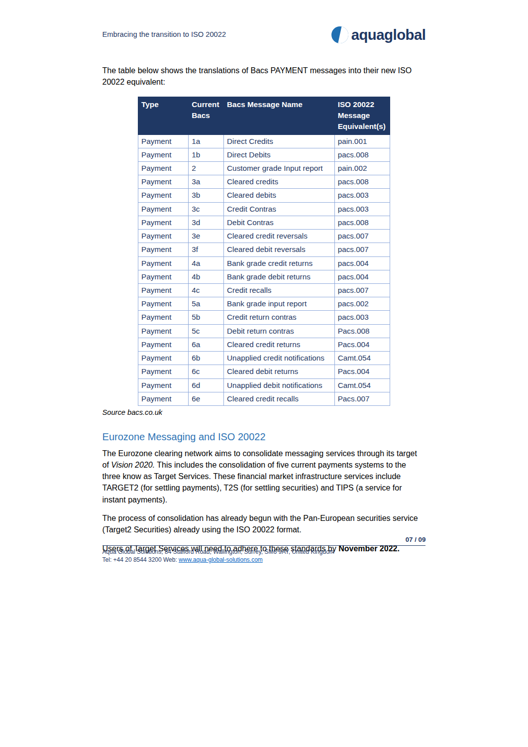Embracing the transition to ISO 20022
aqua global
The table below shows the translations of Bacs PAYMENT messages into their new ISO 20022 equivalent:
| Type | Current Bacs | Bacs Message Name | ISO 20022 Message Equivalent(s) |
| --- | --- | --- | --- |
| Payment | 1a | Direct Credits | pain.001 |
| Payment | 1b | Direct Debits | pacs.008 |
| Payment | 2 | Customer grade Input report | pain.002 |
| Payment | 3a | Cleared credits | pacs.008 |
| Payment | 3b | Cleared debits | pacs.003 |
| Payment | 3c | Credit Contras | pacs.003 |
| Payment | 3d | Debit Contras | pacs.008 |
| Payment | 3e | Cleared credit reversals | pacs.007 |
| Payment | 3f | Cleared debit reversals | pacs.007 |
| Payment | 4a | Bank grade credit returns | pacs.004 |
| Payment | 4b | Bank grade debit returns | pacs.004 |
| Payment | 4c | Credit recalls | pacs.007 |
| Payment | 5a | Bank grade input report | pacs.002 |
| Payment | 5b | Credit return contras | pacs.003 |
| Payment | 5c | Debit return contras | Pacs.008 |
| Payment | 6a | Cleared credit returns | Pacs.004 |
| Payment | 6b | Unapplied credit notifications | Camt.054 |
| Payment | 6c | Cleared debit returns | Pacs.004 |
| Payment | 6d | Unapplied debit notifications | Camt.054 |
| Payment | 6e | Cleared credit recalls | Pacs.007 |
Source bacs.co.uk
Eurozone Messaging and ISO 20022
The Eurozone clearing network aims to consolidate messaging services through its target of Vision 2020. This includes the consolidation of five current payments systems to the three know as Target Services. These financial market infrastructure services include TARGET2 (for settling payments), T2S (for settling securities) and TIPS (a service for instant payments).
The process of consolidation has already begun with the Pan-European securities service (Target2 Securities) already using the ISO 20022 format.
Users of Target Services will need to adhere to these standards by November 2022.
07 / 09
Aqua Global Solutions, 84 Stafford Road, Wallington, Surrey, SM6 9AY, United Kingdom
Tel: +44 20 8544 3200 Web: www.aqua-global-solutions.com